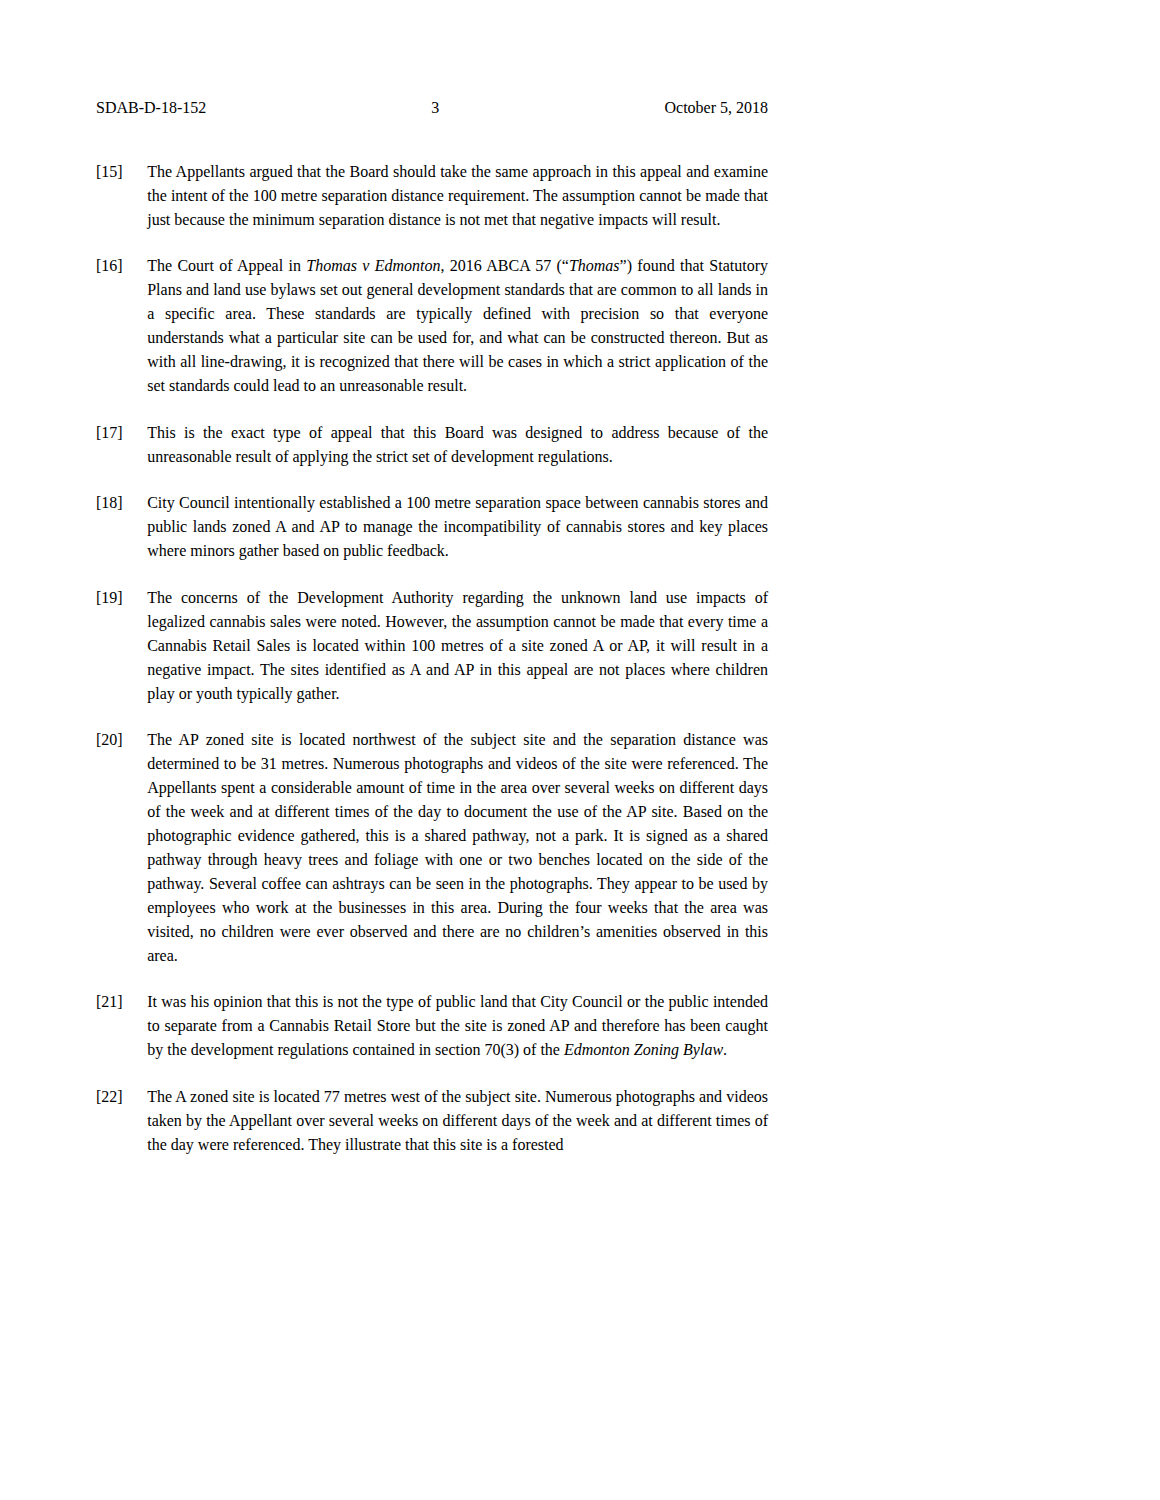SDAB-D-18-152 3 October 5, 2018
[15]
The Appellants argued that the Board should take the same approach in this appeal and examine the intent of the 100 metre separation distance requirement. The assumption cannot be made that just because the minimum separation distance is not met that negative impacts will result.
[16]
The Court of Appeal in Thomas v Edmonton, 2016 ABCA 57 (“Thomas”) found that Statutory Plans and land use bylaws set out general development standards that are common to all lands in a specific area. These standards are typically defined with precision so that everyone understands what a particular site can be used for, and what can be constructed thereon. But as with all line-drawing, it is recognized that there will be cases in which a strict application of the set standards could lead to an unreasonable result.
[17]
This is the exact type of appeal that this Board was designed to address because of the unreasonable result of applying the strict set of development regulations.
[18]
City Council intentionally established a 100 metre separation space between cannabis stores and public lands zoned A and AP to manage the incompatibility of cannabis stores and key places where minors gather based on public feedback.
[19]
The concerns of the Development Authority regarding the unknown land use impacts of legalized cannabis sales were noted. However, the assumption cannot be made that every time a Cannabis Retail Sales is located within 100 metres of a site zoned A or AP, it will result in a negative impact. The sites identified as A and AP in this appeal are not places where children play or youth typically gather.
[20]
The AP zoned site is located northwest of the subject site and the separation distance was determined to be 31 metres. Numerous photographs and videos of the site were referenced. The Appellants spent a considerable amount of time in the area over several weeks on different days of the week and at different times of the day to document the use of the AP site. Based on the photographic evidence gathered, this is a shared pathway, not a park. It is signed as a shared pathway through heavy trees and foliage with one or two benches located on the side of the pathway. Several coffee can ashtrays can be seen in the photographs. They appear to be used by employees who work at the businesses in this area. During the four weeks that the area was visited, no children were ever observed and there are no children’s amenities observed in this area.
[21]
It was his opinion that this is not the type of public land that City Council or the public intended to separate from a Cannabis Retail Store but the site is zoned AP and therefore has been caught by the development regulations contained in section 70(3) of the Edmonton Zoning Bylaw.
[22]
The A zoned site is located 77 metres west of the subject site. Numerous photographs and videos taken by the Appellant over several weeks on different days of the week and at different times of the day were referenced. They illustrate that this site is a forested